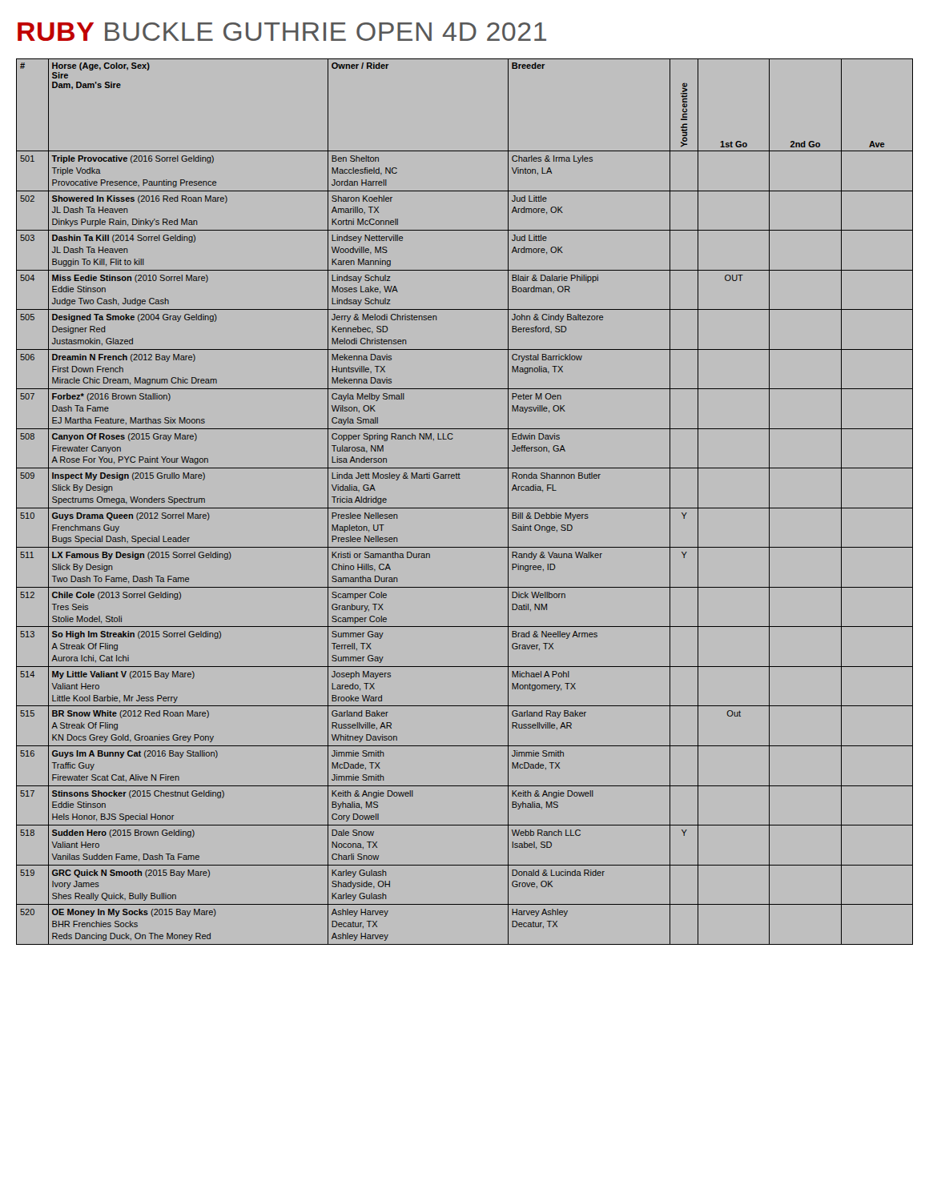RUBY BUCKLE GUTHRIE OPEN 4D 2021
| # | Horse (Age, Color, Sex) Sire Dam, Dam's Sire | Owner / Rider | Breeder | Youth Incentive | 1st Go | 2nd Go | Ave |
| --- | --- | --- | --- | --- | --- | --- | --- |
| 501 | Triple Provocative (2016 Sorrel Gelding) Triple Vodka Provocative Presence, Paunting Presence | Ben Shelton Macclesfield, NC Jordan Harrell | Charles & Irma Lyles Vinton, LA | | | | |
| 502 | Showered In Kisses (2016 Red Roan Mare) JL Dash Ta Heaven Dinkys Purple Rain, Dinky's Red Man | Sharon Koehler Amarillo, TX Kortni McConnell | Jud Little Ardmore, OK | | | | |
| 503 | Dashin Ta Kill (2014 Sorrel Gelding) JL Dash Ta Heaven Buggin To Kill, Flit to kill | Lindsey Netterville Woodville, MS Karen Manning | Jud Little Ardmore, OK | | | | |
| 504 | Miss Eedie Stinson (2010 Sorrel Mare) Eddie Stinson Judge Two Cash, Judge Cash | Lindsay Schulz Moses Lake, WA Lindsay Schulz | Blair & Dalarie Philippi Boardman, OR | | OUT | | |
| 505 | Designed Ta Smoke (2004 Gray Gelding) Designer Red Justasmokin, Glazed | Jerry & Melodi Christensen Kennebec, SD Melodi Christensen | John & Cindy Baltezore Beresford, SD | | | | |
| 506 | Dreamin N French (2012 Bay Mare) First Down French Miracle Chic Dream, Magnum Chic Dream | Mekenna Davis Huntsville, TX Mekenna Davis | Crystal Barricklow Magnolia, TX | | | | |
| 507 | Forbez* (2016 Brown Stallion) Dash Ta Fame EJ Martha Feature, Marthas Six Moons | Cayla Melby Small Wilson, OK Cayla Small | Peter M Oen Maysville, OK | | | | |
| 508 | Canyon Of Roses (2015 Gray Mare) Firewater Canyon A Rose For You, PYC Paint Your Wagon | Copper Spring Ranch NM, LLC Tularosa, NM Lisa Anderson | Edwin Davis Jefferson, GA | | | | |
| 509 | Inspect My Design (2015 Grullo Mare) Slick By Design Spectrums Omega, Wonders Spectrum | Linda Jett Mosley & Marti Garrett Vidalia, GA Tricia Aldridge | Ronda Shannon Butler Arcadia, FL | | | | |
| 510 | Guys Drama Queen (2012 Sorrel Mare) Frenchmans Guy Bugs Special Dash, Special Leader | Preslee Nellesen Mapleton, UT Preslee Nellesen | Bill & Debbie Myers Saint Onge, SD | Y | | | |
| 511 | LX Famous By Design (2015 Sorrel Gelding) Slick By Design Two Dash To Fame, Dash Ta Fame | Kristi or Samantha Duran Chino Hills, CA Samantha Duran | Randy & Vauna Walker Pingree, ID | Y | | | |
| 512 | Chile Cole (2013 Sorrel Gelding) Tres Seis Stolie Model, Stoli | Scamper Cole Granbury, TX Scamper Cole | Dick Wellborn Datil, NM | | | | |
| 513 | So High Im Streakin (2015 Sorrel Gelding) A Streak Of Fling Aurora Ichi, Cat Ichi | Summer Gay Terrell, TX Summer Gay | Brad & Neelley Armes Graver, TX | | | | |
| 514 | My Little Valiant V (2015 Bay Mare) Valiant Hero Little Kool Barbie, Mr Jess Perry | Joseph Mayers Laredo, TX Brooke Ward | Michael A Pohl Montgomery, TX | | | | |
| 515 | BR Snow White (2012 Red Roan Mare) A Streak Of Fling KN Docs Grey Gold, Groanies Grey Pony | Garland Baker Russellville, AR Whitney Davison | Garland Ray Baker Russellville, AR | | Out | | |
| 516 | Guys Im A Bunny Cat (2016 Bay Stallion) Traffic Guy Firewater Scat Cat, Alive N Firen | Jimmie Smith McDade, TX Jimmie Smith | Jimmie Smith McDade, TX | | | | |
| 517 | Stinsons Shocker (2015 Chestnut Gelding) Eddie Stinson Hels Honor, BJS Special Honor | Keith & Angie Dowell Byhalia, MS Cory Dowell | Keith & Angie Dowell Byhalia, MS | | | | |
| 518 | Sudden Hero (2015 Brown Gelding) Valiant Hero Vanilas Sudden Fame, Dash Ta Fame | Dale Snow Nocona, TX Charli Snow | Webb Ranch LLC Isabel, SD | Y | | | |
| 519 | GRC Quick N Smooth (2015 Bay Mare) Ivory James Shes Really Quick, Bully Bullion | Karley Gulash Shadyside, OH Karley Gulash | Donald & Lucinda Rider Grove, OK | | | | |
| 520 | OE Money In My Socks (2015 Bay Mare) BHR Frenchies Socks Reds Dancing Duck, On The Money Red | Ashley Harvey Decatur, TX Ashley Harvey | Harvey Ashley Decatur, TX | | | | |